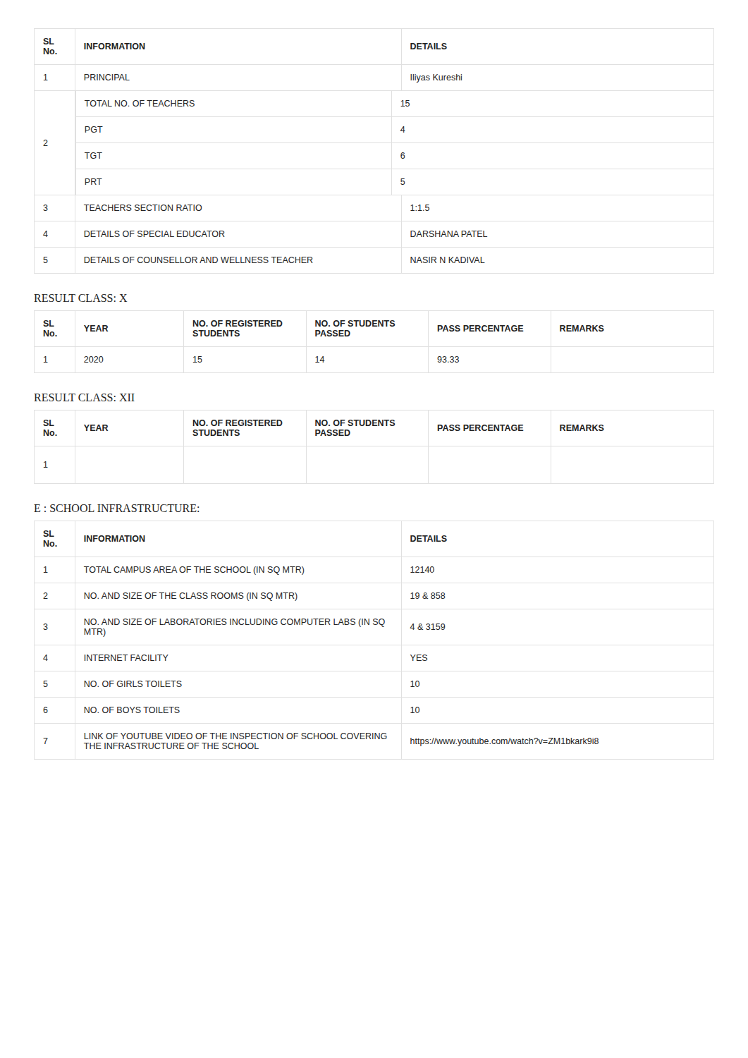| SL No. | INFORMATION | DETAILS |
| --- | --- | --- |
| 1 | PRINCIPAL | Iliyas Kureshi |
| 2 | / TOTAL NO. OF TEACHERS / 15 / / PGT / 4 / / TGT / 6 / / PRT / 5 / |
| 3 | TEACHERS SECTION RATIO | 1:1.5 |
| 4 | DETAILS OF SPECIAL EDUCATOR | DARSHANA PATEL |
| 5 | DETAILS OF COUNSELLOR AND WELLNESS TEACHER | NASIR N KADIVAL |
RESULT CLASS: X
| SL No. | YEAR | NO. OF REGISTERED STUDENTS | NO. OF STUDENTS PASSED | PASS PERCENTAGE | REMARKS |
| --- | --- | --- | --- | --- | --- |
| 1 | 2020 | 15 | 14 | 93.33 | |
RESULT CLASS: XII
| SL No. | YEAR | NO. OF REGISTERED STUDENTS | NO. OF STUDENTS PASSED | PASS PERCENTAGE | REMARKS |
| --- | --- | --- | --- | --- | --- |
| 1 | | | | | |
E : SCHOOL INFRASTRUCTURE:
| SL No. | INFORMATION | DETAILS |
| --- | --- | --- |
| 1 | TOTAL CAMPUS AREA OF THE SCHOOL (IN SQ MTR) | 12140 |
| 2 | NO. AND SIZE OF THE CLASS ROOMS (IN SQ MTR) | 19 & 858 |
| 3 | NO. AND SIZE OF LABORATORIES INCLUDING COMPUTER LABS (IN SQ MTR) | 4 & 3159 |
| 4 | INTERNET FACILITY | YES |
| 5 | NO. OF GIRLS TOILETS | 10 |
| 6 | NO. OF BOYS TOILETS | 10 |
| 7 | LINK OF YOUTUBE VIDEO OF THE INSPECTION OF SCHOOL COVERING THE INFRASTRUCTURE OF THE SCHOOL | https://www.youtube.com/watch?v=ZM1bkark9i8 |